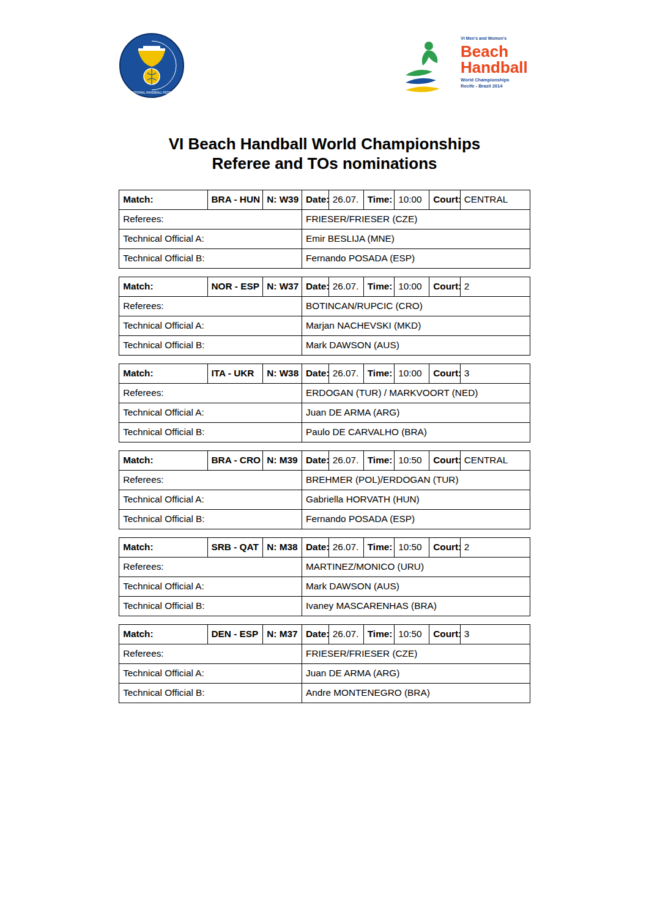INTERNATIONAL HANDBALL FEDERATION
VI Men's and Women's Beach Handball World Championships Recife - Brazil 2014
VI Beach Handball World Championships Referee and TOs nominations
| Match: | BRA - HUN | N: W39 | Date: | 26.07. | Time: | 10:00 | Court: | CENTRAL |
| Referees: | FRIESER/FRIESER (CZE) |
| Technical Official A: | Emir BESLIJA (MNE) |
| Technical Official B: | Fernando POSADA (ESP) |
| Match: | NOR - ESP | N: W37 | Date: | 26.07. | Time: | 10:00 | Court: | 2 |
| Referees: | BOTINCAN/RUPCIC (CRO) |
| Technical Official A: | Marjan NACHEVSKI (MKD) |
| Technical Official B: | Mark DAWSON (AUS) |
| Match: | ITA - UKR | N: W38 | Date: | 26.07. | Time: | 10:00 | Court: | 3 |
| Referees: | ERDOGAN (TUR) / MARKVOORT (NED) |
| Technical Official A: | Juan DE ARMA (ARG) |
| Technical Official B: | Paulo DE CARVALHO (BRA) |
| Match: | BRA - CRO | N: M39 | Date: | 26.07. | Time: | 10:50 | Court: | CENTRAL |
| Referees: | BREHMER (POL)/ERDOGAN (TUR) |
| Technical Official A: | Gabriella HORVATH (HUN) |
| Technical Official B: | Fernando POSADA (ESP) |
| Match: | SRB - QAT | N: M38 | Date: | 26.07. | Time: | 10:50 | Court: | 2 |
| Referees: | MARTINEZ/MONICO (URU) |
| Technical Official A: | Mark DAWSON (AUS) |
| Technical Official B: | Ivaney MASCARENHAS (BRA) |
| Match: | DEN - ESP | N: M37 | Date: | 26.07. | Time: | 10:50 | Court: | 3 |
| Referees: | FRIESER/FRIESER (CZE) |
| Technical Official A: | Juan DE ARMA (ARG) |
| Technical Official B: | Andre MONTENEGRO (BRA) |